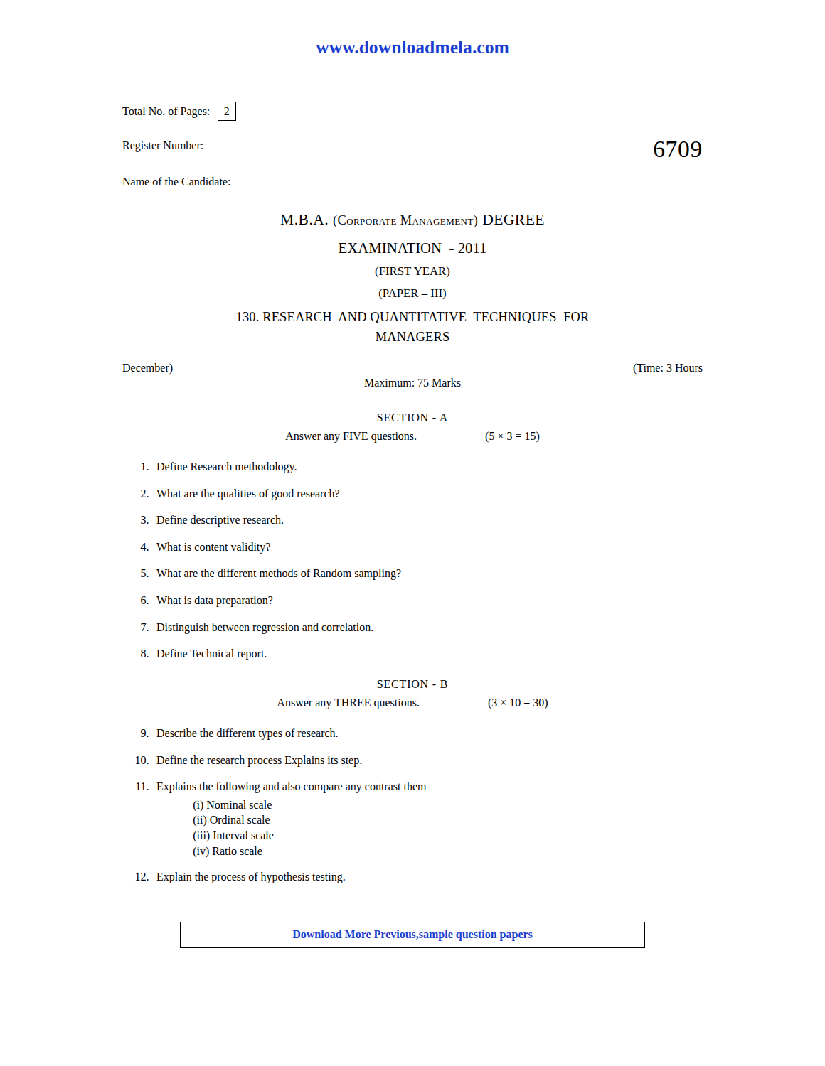www.downloadmela.com
Total No. of Pages: 2
Register Number:
6709
Name of the Candidate:
M.B.A. (Corporate Management) DEGREE
EXAMINATION - 2011
(FIRST YEAR)
(PAPER – III)
130. RESEARCH AND QUANTITATIVE TECHNIQUES FOR
MANAGERS
December)
(Time: 3 Hours
Maximum: 75 Marks
SECTION - A
Answer any FIVE questions.
(5 × 3 = 15)
Define Research methodology.
What are the qualities of good research?
Define descriptive research.
What is content validity?
What are the different methods of Random sampling?
What is data preparation?
Distinguish between regression and correlation.
Define Technical report.
SECTION - B
Answer any THREE questions.
(3 × 10 = 30)
Describe the different types of research.
Define the research process Explains its step.
Explains the following and also compare any contrast them
(i) Nominal scale
(ii) Ordinal scale
(iii) Interval scale
(iv) Ratio scale
Explain the process of hypothesis testing.
Download More Previous,sample question papers